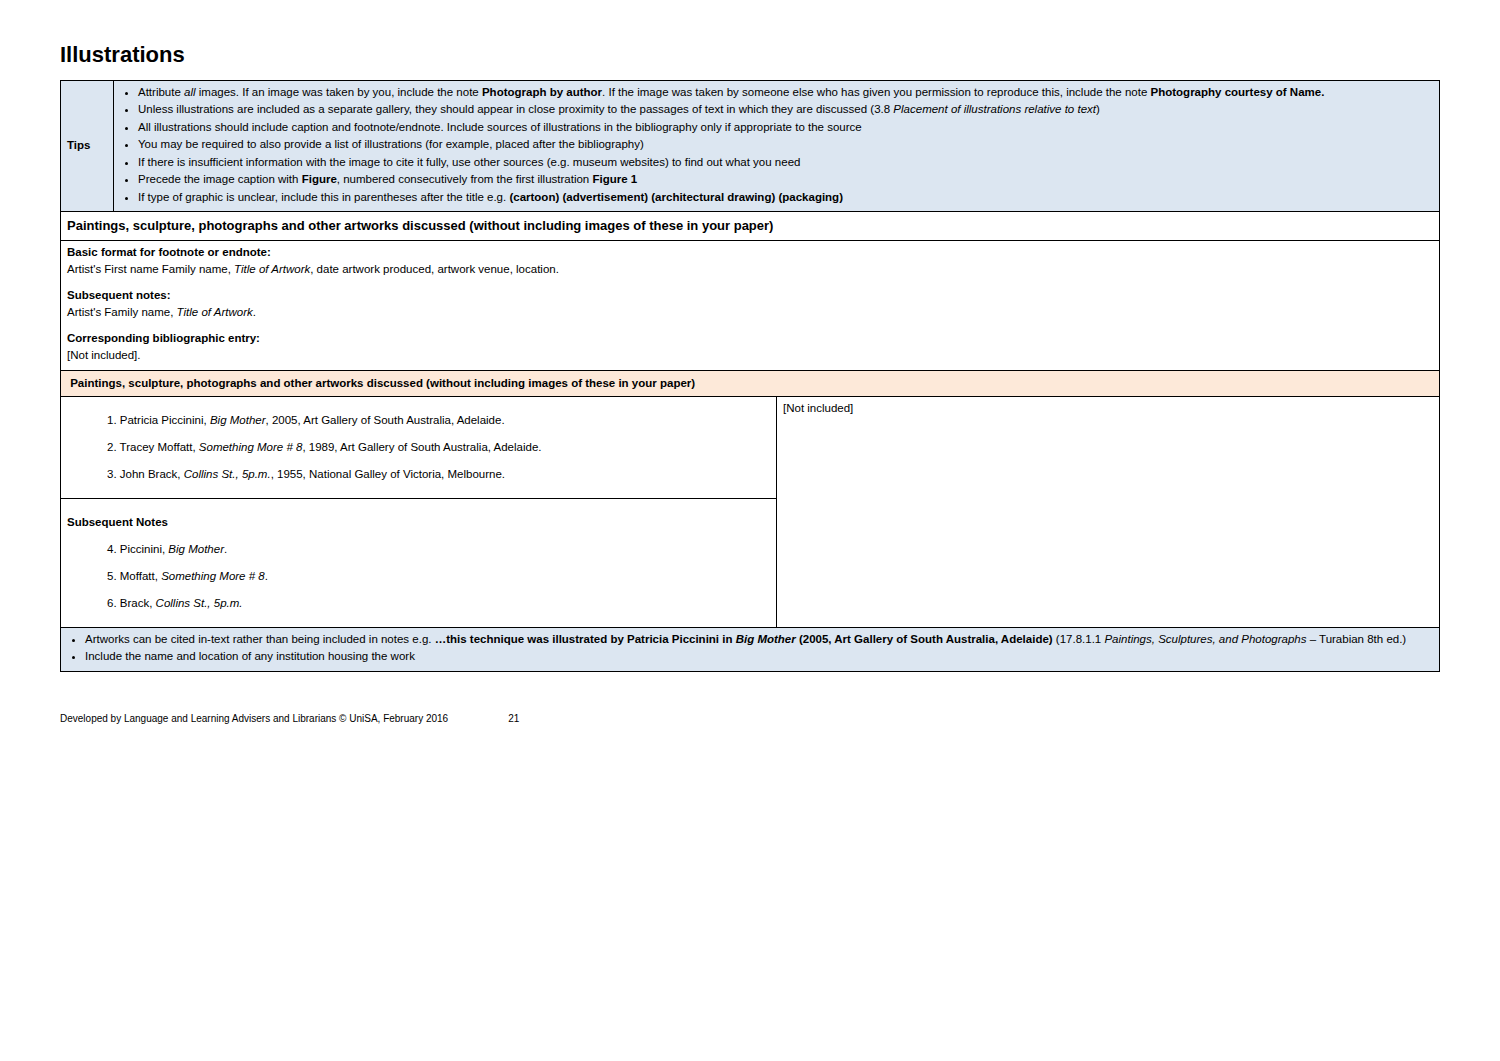Illustrations
| Tips | Attribute all images. If an image was taken by you, include the note Photograph by author . If the image was taken by someone else who has given you permission to reproduce this, include the note Photography courtesy of Name. Unless illustrations are included as a separate gallery, they should appear in close proximity to the passages of text in which they are discussed (3.8 Placement of illustrations relative to text ) All illustrations should include caption and footnote/endnote. Include sources of illustrations in the bibliography only if appropriate to the source You may be required to also provide a list of illustrations (for example, placed after the bibliography) If there is insufficient information with the image to cite it fully, use other sources (e.g. museum websites) to find out what you need Precede the image caption with Figure , numbered consecutively from the first illustration Figure 1 If type of graphic is unclear, include this in parentheses after the title e.g. (cartoon) (advertisement) (architectural drawing) (packaging) |
| Paintings, sculpture, photographs and other artworks discussed (without including images of these in your paper) |
| Basic format for footnote or endnote: Artist's First name Family name, Title of Artwork , date artwork produced, artwork venue, location. Subsequent notes: Artist's Family name, Title of Artwork . Corresponding bibliographic entry: [Not included]. |
| Paintings, sculpture, photographs and other artworks discussed (without including images of these in your paper) |
| 1. Patricia Piccinini, Big Mother , 2005, Art Gallery of South Australia, Adelaide. 2. Tracey Moffatt, Something More # 8 , 1989, Art Gallery of South Australia, Adelaide. 3. John Brack, Collins St., 5p.m. , 1955, National Galley of Victoria, Melbourne. | [Not included] |
| Subsequent Notes 4. Piccinini, Big Mother . 5. Moffatt, Something More # 8 . 6. Brack, Collins St., 5p.m. |
| Artworks can be cited in-text rather than being included in notes e.g. …this technique was illustrated by Patricia Piccinini in Big Mother (2005, Art Gallery of South Australia, Adelaide) (17.8.1.1 Paintings, Sculptures, and Photographs – Turabian 8th ed.) Include the name and location of any institution housing the work |
Developed by Language and Learning Advisers and Librarians © UniSA, February 2016 21